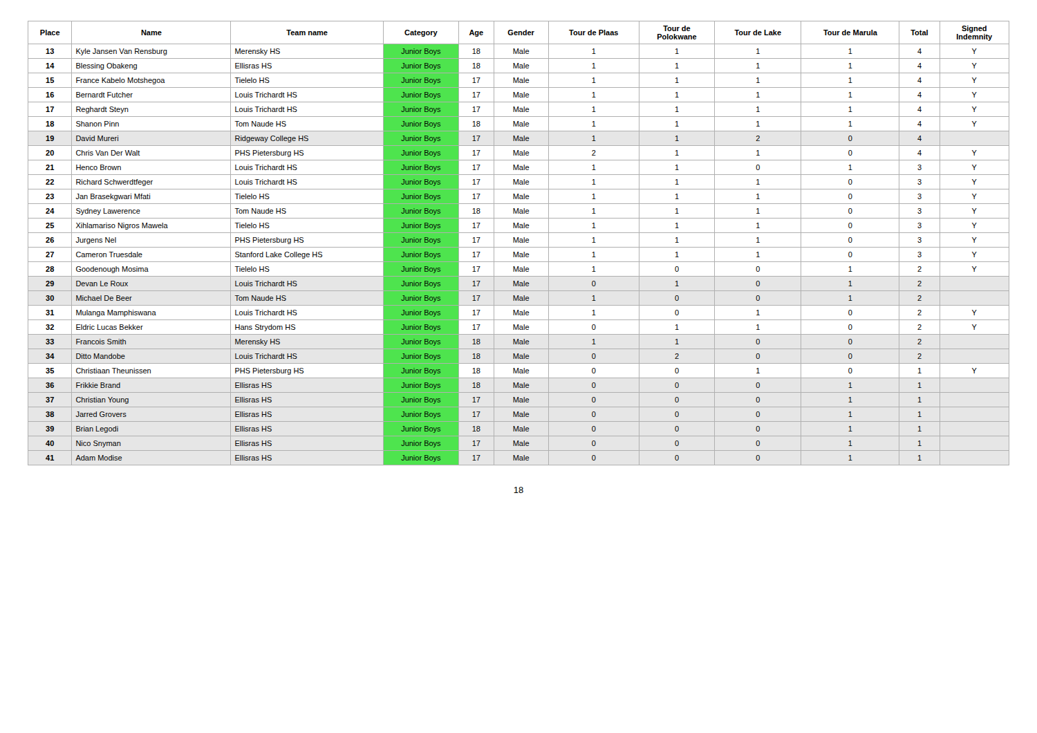18
| Place | Name | Team name | Category | Age | Gender | Tour de Plaas | Tour de Polokwane | Tour de Lake | Tour de Marula | Total | Signed Indemnity |
| --- | --- | --- | --- | --- | --- | --- | --- | --- | --- | --- | --- |
| 13 | Kyle Jansen Van Rensburg | Merensky HS | Junior Boys | 18 | Male | 1 | 1 | 1 | 1 | 4 | Y |
| 14 | Blessing Obakeng | Ellisras HS | Junior Boys | 18 | Male | 1 | 1 | 1 | 1 | 4 | Y |
| 15 | France Kabelo Motshegoa | Tielelo HS | Junior Boys | 17 | Male | 1 | 1 | 1 | 1 | 4 | Y |
| 16 | Bernardt Futcher | Louis Trichardt HS | Junior Boys | 17 | Male | 1 | 1 | 1 | 1 | 4 | Y |
| 17 | Reghardt Steyn | Louis Trichardt HS | Junior Boys | 17 | Male | 1 | 1 | 1 | 1 | 4 | Y |
| 18 | Shanon Pinn | Tom Naude HS | Junior Boys | 18 | Male | 1 | 1 | 1 | 1 | 4 | Y |
| 19 | David Mureri | Ridgeway College HS | Junior Boys | 17 | Male | 1 | 1 | 2 | 0 | 4 | |
| 20 | Chris Van Der Walt | PHS Pietersburg HS | Junior Boys | 17 | Male | 2 | 1 | 1 | 0 | 4 | Y |
| 21 | Henco Brown | Louis Trichardt HS | Junior Boys | 17 | Male | 1 | 1 | 0 | 1 | 3 | Y |
| 22 | Richard Schwerdtfeger | Louis Trichardt HS | Junior Boys | 17 | Male | 1 | 1 | 1 | 0 | 3 | Y |
| 23 | Jan Brasekgwari Mfati | Tielelo HS | Junior Boys | 17 | Male | 1 | 1 | 1 | 0 | 3 | Y |
| 24 | Sydney Lawerence | Tom Naude HS | Junior Boys | 18 | Male | 1 | 1 | 1 | 0 | 3 | Y |
| 25 | Xihlamariso Nigros Mawela | Tielelo HS | Junior Boys | 17 | Male | 1 | 1 | 1 | 0 | 3 | Y |
| 26 | Jurgens Nel | PHS Pietersburg HS | Junior Boys | 17 | Male | 1 | 1 | 1 | 0 | 3 | Y |
| 27 | Cameron Truesdale | Stanford Lake College HS | Junior Boys | 17 | Male | 1 | 1 | 1 | 0 | 3 | Y |
| 28 | Goodenough Mosima | Tielelo HS | Junior Boys | 17 | Male | 1 | 0 | 0 | 1 | 2 | Y |
| 29 | Devan Le Roux | Louis Trichardt HS | Junior Boys | 17 | Male | 0 | 1 | 0 | 1 | 2 | |
| 30 | Michael De Beer | Tom Naude HS | Junior Boys | 17 | Male | 1 | 0 | 0 | 1 | 2 | |
| 31 | Mulanga Mamphiswana | Louis Trichardt HS | Junior Boys | 17 | Male | 1 | 0 | 1 | 0 | 2 | Y |
| 32 | Eldric Lucas Bekker | Hans Strydom HS | Junior Boys | 17 | Male | 0 | 1 | 1 | 0 | 2 | Y |
| 33 | Francois Smith | Merensky HS | Junior Boys | 18 | Male | 1 | 1 | 0 | 0 | 2 | |
| 34 | Ditto Mandobe | Louis Trichardt HS | Junior Boys | 18 | Male | 0 | 2 | 0 | 0 | 2 | |
| 35 | Christiaan Theunissen | PHS Pietersburg HS | Junior Boys | 18 | Male | 0 | 0 | 1 | 0 | 1 | Y |
| 36 | Frikkie Brand | Ellisras HS | Junior Boys | 18 | Male | 0 | 0 | 0 | 1 | 1 | |
| 37 | Christian Young | Ellisras HS | Junior Boys | 17 | Male | 0 | 0 | 0 | 1 | 1 | |
| 38 | Jarred Grovers | Ellisras HS | Junior Boys | 17 | Male | 0 | 0 | 0 | 1 | 1 | |
| 39 | Brian Legodi | Ellisras HS | Junior Boys | 18 | Male | 0 | 0 | 0 | 1 | 1 | |
| 40 | Nico Snyman | Ellisras HS | Junior Boys | 17 | Male | 0 | 0 | 0 | 1 | 1 | |
| 41 | Adam Modise | Ellisras HS | Junior Boys | 17 | Male | 0 | 0 | 0 | 1 | 1 | |